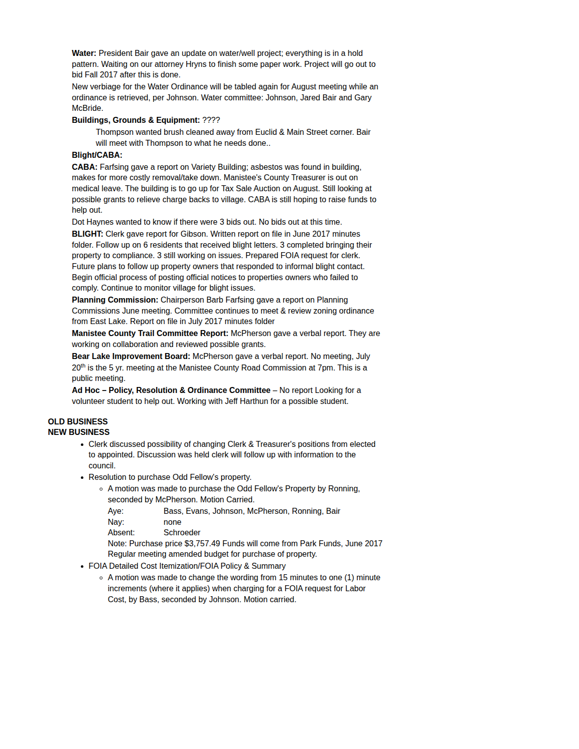Water: President Bair gave an update on water/well project; everything is in a hold pattern. Waiting on our attorney Hryns to finish some paper work. Project will go out to bid Fall 2017 after this is done.
New verbiage for the Water Ordinance will be tabled again for August meeting while an ordinance is retrieved, per Johnson. Water committee: Johnson, Jared Bair and Gary McBride.
Buildings, Grounds & Equipment: ????
Thompson wanted brush cleaned away from Euclid & Main Street corner. Bair will meet with Thompson to what he needs done..
Blight/CABA:
CABA: Farfsing gave a report on Variety Building; asbestos was found in building, makes for more costly removal/take down. Manistee's County Treasurer is out on medical leave. The building is to go up for Tax Sale Auction on August. Still looking at possible grants to relieve charge backs to village. CABA is still hoping to raise funds to help out.
Dot Haynes wanted to know if there were 3 bids out. No bids out at this time.
BLIGHT: Clerk gave report for Gibson. Written report on file in June 2017 minutes folder. Follow up on 6 residents that received blight letters. 3 completed bringing their property to compliance. 3 still working on issues. Prepared FOIA request for clerk. Future plans to follow up property owners that responded to informal blight contact. Begin official process of posting official notices to properties owners who failed to comply. Continue to monitor village for blight issues.
Planning Commission: Chairperson Barb Farfsing gave a report on Planning Commissions June meeting. Committee continues to meet & review zoning ordinance from East Lake. Report on file in July 2017 minutes folder
Manistee County Trail Committee Report: McPherson gave a verbal report. They are working on collaboration and reviewed possible grants.
Bear Lake Improvement Board: McPherson gave a verbal report. No meeting, July 20th is the 5 yr. meeting at the Manistee County Road Commission at 7pm. This is a public meeting.
Ad Hoc – Policy, Resolution & Ordinance Committee – No report Looking for a volunteer student to help out. Working with Jeff Harthun for a possible student.
OLD BUSINESS
NEW BUSINESS
Clerk discussed possibility of changing Clerk & Treasurer's positions from elected to appointed. Discussion was held clerk will follow up with information to the council.
Resolution to purchase Odd Fellow's property.
A motion was made to purchase the Odd Fellow's Property by Ronning, seconded by McPherson. Motion Carried.
| Aye: | Bass, Evans, Johnson, McPherson, Ronning, Bair |
| Nay: | none |
| Absent: | Schroeder |
Note: Purchase price $3,757.49 Funds will come from Park Funds, June 2017 Regular meeting amended budget for purchase of property.
FOIA Detailed Cost Itemization/FOIA Policy & Summary
A motion was made to change the wording from 15 minutes to one (1) minute increments (where it applies) when charging for a FOIA request for Labor Cost, by Bass, seconded by Johnson. Motion carried.